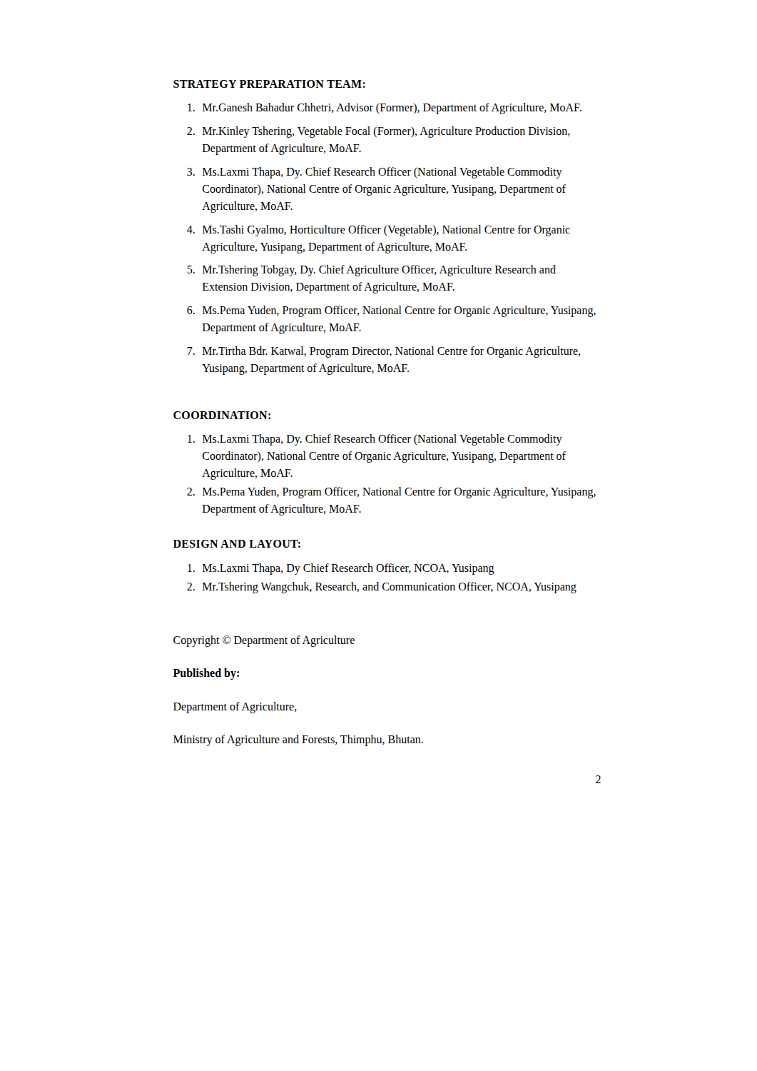STRATEGY PREPARATION TEAM:
Mr.Ganesh Bahadur Chhetri, Advisor (Former), Department of Agriculture, MoAF.
Mr.Kinley Tshering, Vegetable Focal (Former), Agriculture Production Division, Department of Agriculture, MoAF.
Ms.Laxmi Thapa, Dy. Chief Research Officer (National Vegetable Commodity Coordinator), National Centre of Organic Agriculture, Yusipang, Department of Agriculture, MoAF.
Ms.Tashi Gyalmo, Horticulture Officer (Vegetable), National Centre for Organic Agriculture, Yusipang, Department of Agriculture, MoAF.
Mr.Tshering Tobgay, Dy. Chief Agriculture Officer, Agriculture Research and Extension Division, Department of Agriculture, MoAF.
Ms.Pema Yuden, Program Officer, National Centre for Organic Agriculture, Yusipang, Department of Agriculture, MoAF.
Mr.Tirtha Bdr. Katwal, Program Director, National Centre for Organic Agriculture, Yusipang, Department of Agriculture, MoAF.
COORDINATION:
Ms.Laxmi Thapa, Dy. Chief Research Officer (National Vegetable Commodity Coordinator), National Centre of Organic Agriculture, Yusipang, Department of Agriculture, MoAF.
Ms.Pema Yuden, Program Officer, National Centre for Organic Agriculture, Yusipang, Department of Agriculture, MoAF.
DESIGN AND LAYOUT:
Ms.Laxmi Thapa, Dy Chief Research Officer, NCOA, Yusipang
Mr.Tshering Wangchuk, Research, and Communication Officer, NCOA, Yusipang
Copyright © Department of Agriculture
Published by:
Department of Agriculture,
Ministry of Agriculture and Forests, Thimphu, Bhutan.
2